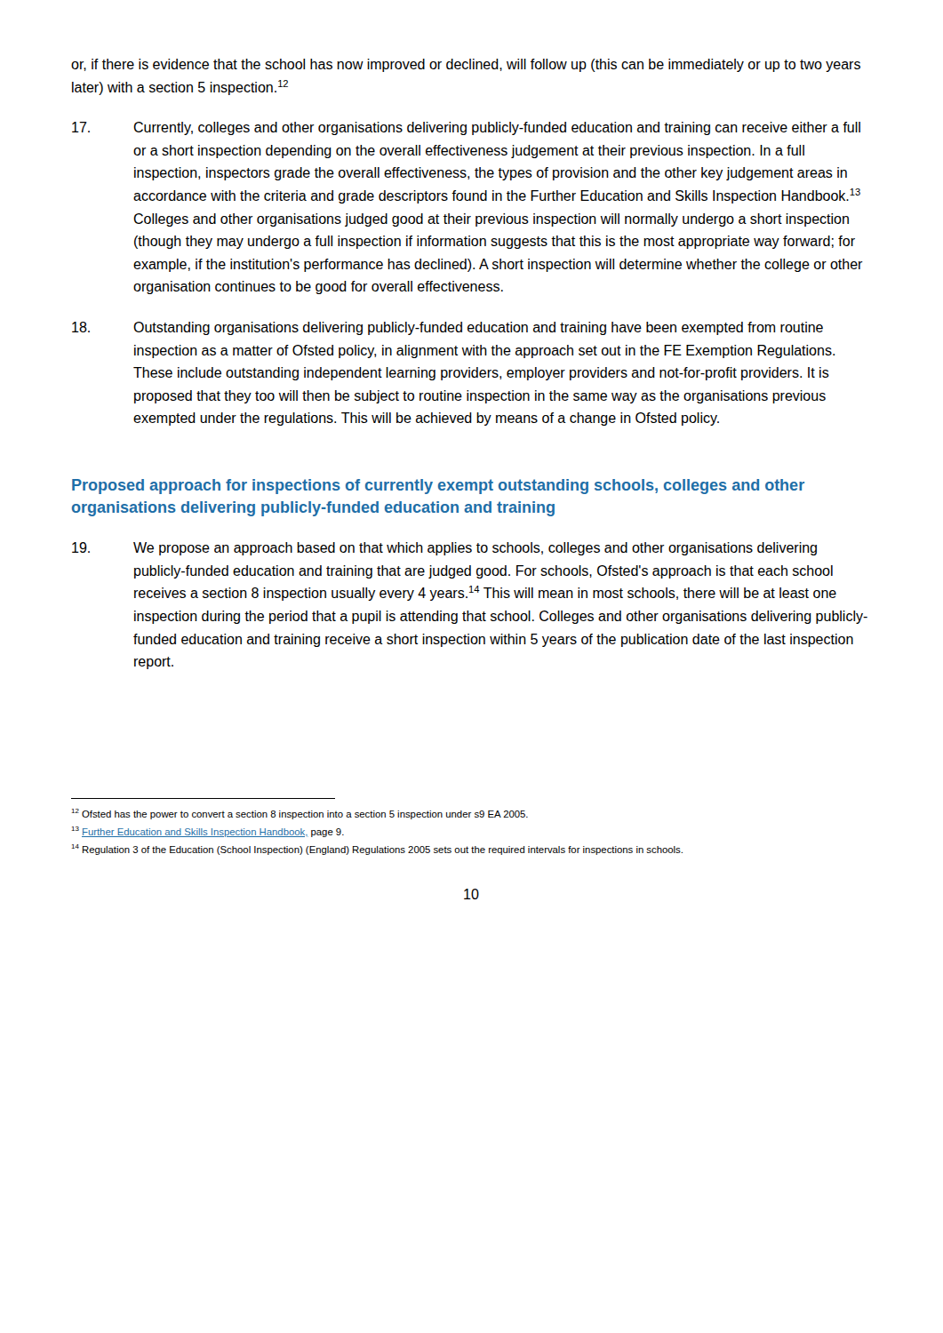or, if there is evidence that the school has now improved or declined, will follow up (this can be immediately or up to two years later) with a section 5 inspection.12
17.
Currently, colleges and other organisations delivering publicly-funded education and training can receive either a full or a short inspection depending on the overall effectiveness judgement at their previous inspection. In a full inspection, inspectors grade the overall effectiveness, the types of provision and the other key judgement areas in accordance with the criteria and grade descriptors found in the Further Education and Skills Inspection Handbook.13 Colleges and other organisations judged good at their previous inspection will normally undergo a short inspection (though they may undergo a full inspection if information suggests that this is the most appropriate way forward; for example, if the institution's performance has declined). A short inspection will determine whether the college or other organisation continues to be good for overall effectiveness.
18.
Outstanding organisations delivering publicly-funded education and training have been exempted from routine inspection as a matter of Ofsted policy, in alignment with the approach set out in the FE Exemption Regulations. These include outstanding independent learning providers, employer providers and not-for-profit providers. It is proposed that they too will then be subject to routine inspection in the same way as the organisations previous exempted under the regulations. This will be achieved by means of a change in Ofsted policy.
Proposed approach for inspections of currently exempt outstanding schools, colleges and other organisations delivering publicly-funded education and training
19.
We propose an approach based on that which applies to schools, colleges and other organisations delivering publicly-funded education and training that are judged good. For schools, Ofsted's approach is that each school receives a section 8 inspection usually every 4 years.14 This will mean in most schools, there will be at least one inspection during the period that a pupil is attending that school. Colleges and other organisations delivering publicly-funded education and training receive a short inspection within 5 years of the publication date of the last inspection report.
12 Ofsted has the power to convert a section 8 inspection into a section 5 inspection under s9 EA 2005.
13 Further Education and Skills Inspection Handbook, page 9.
14 Regulation 3 of the Education (School Inspection) (England) Regulations 2005 sets out the required intervals for inspections in schools.
10